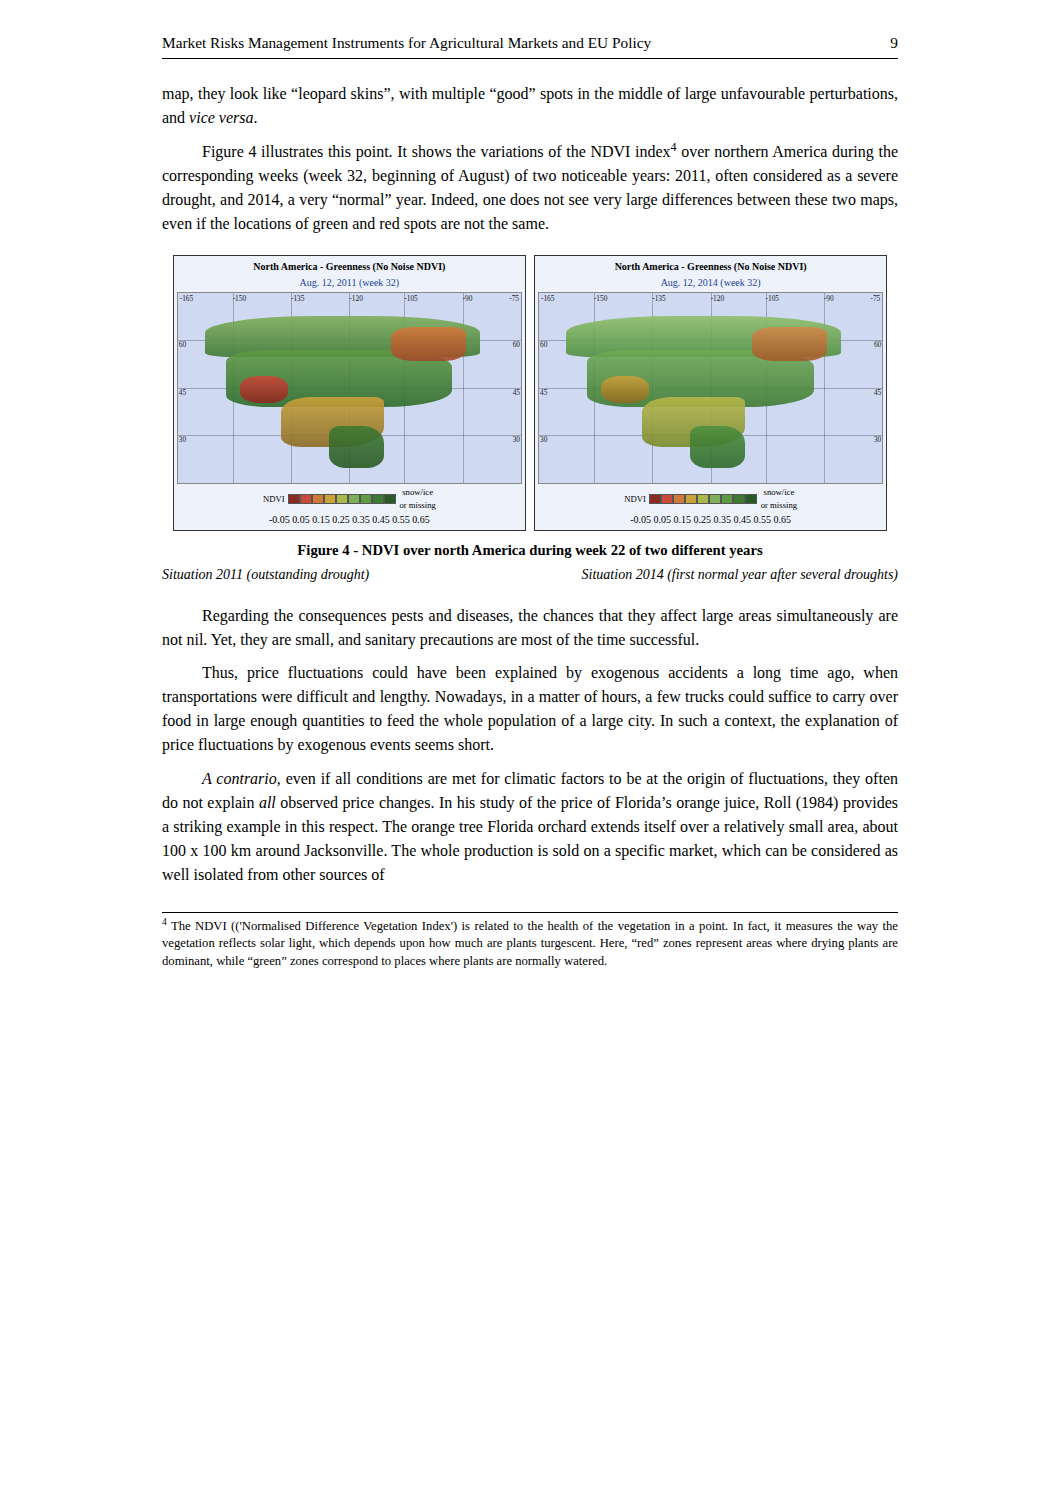Market Risks Management Instruments for Agricultural Markets and EU Policy 9
map, they look like “leopard skins”, with multiple “good” spots in the middle of large unfavourable perturbations, and vice versa.
Figure 4 illustrates this point. It shows the variations of the NDVI index4 over northern America during the corresponding weeks (week 32, beginning of August) of two noticeable years: 2011, often considered as a severe drought, and 2014, a very “normal” year. Indeed, one does not see very large differences between these two maps, even if the locations of green and red spots are not the same.
North America - Greenness (No Noise NDVI)
Aug. 12, 2011 (week 32)
-165 -150 -135 -120 -105 -90 -75 60 45 30 60 45 30
NDVI snow/ice
or missing
-0.05 0.05 0.15 0.25 0.35 0.45 0.55 0.65
North America - Greenness (No Noise NDVI)
Aug. 12, 2014 (week 32)
-165 -150 -135 -120 -105 -90 -75 60 45 30 60 45 30
NDVI snow/ice
or missing
-0.05 0.05 0.15 0.25 0.35 0.45 0.55 0.65
Figure 4 - NDVI over north America during week 22 of two different years
Situation 2011 (outstanding drought) Situation 2014 (first normal year after several droughts)
Regarding the consequences pests and diseases, the chances that they affect large areas simultaneously are not nil. Yet, they are small, and sanitary precautions are most of the time successful.
Thus, price fluctuations could have been explained by exogenous accidents a long time ago, when transportations were difficult and lengthy. Nowadays, in a matter of hours, a few trucks could suffice to carry over food in large enough quantities to feed the whole population of a large city. In such a context, the explanation of price fluctuations by exogenous events seems short.
A contrario, even if all conditions are met for climatic factors to be at the origin of fluctuations, they often do not explain all observed price changes. In his study of the price of Florida’s orange juice, Roll (1984) provides a striking example in this respect. The orange tree Florida orchard extends itself over a relatively small area, about 100 x 100 km around Jacksonville. The whole production is sold on a specific market, which can be considered as well isolated from other sources of
4 The NDVI (('Normalised Difference Vegetation Index') is related to the health of the vegetation in a point. In fact, it measures the way the vegetation reflects solar light, which depends upon how much are plants turgescent. Here, “red” zones represent areas where drying plants are dominant, while “green” zones correspond to places where plants are normally watered.